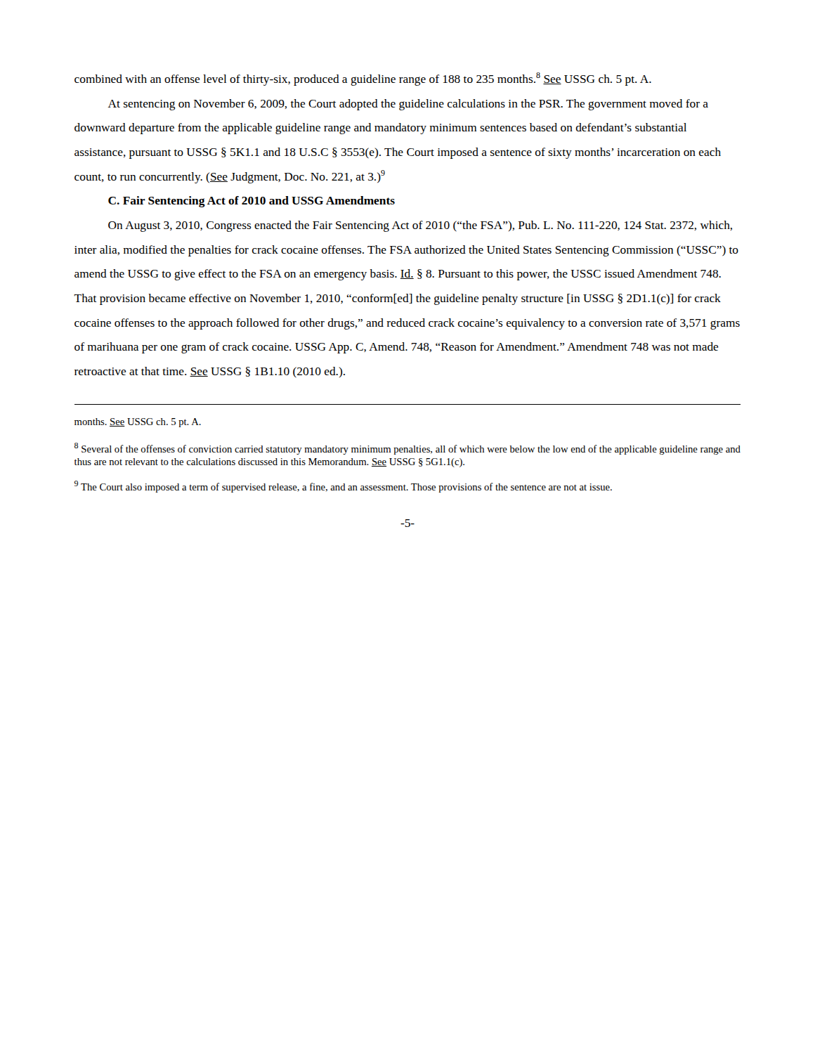combined with an offense level of thirty-six, produced a guideline range of 188 to 235 months.8 See USSG ch. 5 pt. A.
At sentencing on November 6, 2009, the Court adopted the guideline calculations in the PSR. The government moved for a downward departure from the applicable guideline range and mandatory minimum sentences based on defendant’s substantial assistance, pursuant to USSG § 5K1.1 and 18 U.S.C § 3553(e). The Court imposed a sentence of sixty months’ incarceration on each count, to run concurrently. (See Judgment, Doc. No. 221, at 3.)9
C. Fair Sentencing Act of 2010 and USSG Amendments
On August 3, 2010, Congress enacted the Fair Sentencing Act of 2010 (“the FSA”), Pub. L. No. 111-220, 124 Stat. 2372, which, inter alia, modified the penalties for crack cocaine offenses. The FSA authorized the United States Sentencing Commission (“USSC”) to amend the USSG to give effect to the FSA on an emergency basis. Id. § 8. Pursuant to this power, the USSC issued Amendment 748. That provision became effective on November 1, 2010, “conform[ed] the guideline penalty structure [in USSG § 2D1.1(c)] for crack cocaine offenses to the approach followed for other drugs,” and reduced crack cocaine’s equivalency to a conversion rate of 3,571 grams of marihuana per one gram of crack cocaine. USSG App. C, Amend. 748, “Reason for Amendment.” Amendment 748 was not made retroactive at that time. See USSG § 1B1.10 (2010 ed.).
months. See USSG ch. 5 pt. A.
8 Several of the offenses of conviction carried statutory mandatory minimum penalties, all of which were below the low end of the applicable guideline range and thus are not relevant to the calculations discussed in this Memorandum. See USSG § 5G1.1(c).
9 The Court also imposed a term of supervised release, a fine, and an assessment. Those provisions of the sentence are not at issue.
-5-